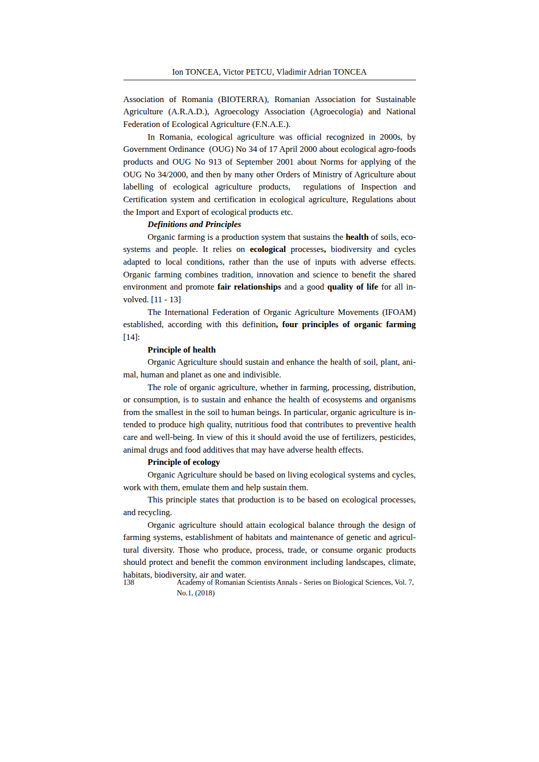Ion TONCEA, Victor PETCU, Vladimir Adrian TONCEA
Association of Romania (BIOTERRA), Romanian Association for Sustainable Agriculture (A.R.A.D.), Agroecology Association (Agroecologia) and National Federation of Ecological Agriculture (F.N.A.E.).
In Romania, ecological agriculture was official recognized in 2000s, by Government Ordinance (OUG) No 34 of 17 April 2000 about ecological agro-foods products and OUG No 913 of September 2001 about Norms for applying of the OUG No 34/2000, and then by many other Orders of Ministry of Agriculture about labelling of ecological agriculture products, regulations of Inspection and Certification system and certification in ecological agriculture, Regulations about the Import and Export of ecological products etc.
Definitions and Principles
Organic farming is a production system that sustains the health of soils, ecosystems and people. It relies on ecological processes, biodiversity and cycles adapted to local conditions, rather than the use of inputs with adverse effects. Organic farming combines tradition, innovation and science to benefit the shared environment and promote fair relationships and a good quality of life for all involved. [11 - 13]
The International Federation of Organic Agriculture Movements (IFOAM) established, according with this definition, four principles of organic farming [14]:
Principle of health
Organic Agriculture should sustain and enhance the health of soil, plant, animal, human and planet as one and indivisible.
The role of organic agriculture, whether in farming, processing, distribution, or consumption, is to sustain and enhance the health of ecosystems and organisms from the smallest in the soil to human beings. In particular, organic agriculture is intended to produce high quality, nutritious food that contributes to preventive health care and well-being. In view of this it should avoid the use of fertilizers, pesticides, animal drugs and food additives that may have adverse health effects.
Principle of ecology
Organic Agriculture should be based on living ecological systems and cycles, work with them, emulate them and help sustain them.
This principle states that production is to be based on ecological processes, and recycling.
Organic agriculture should attain ecological balance through the design of farming systems, establishment of habitats and maintenance of genetic and agricultural diversity. Those who produce, process, trade, or consume organic products should protect and benefit the common environment including landscapes, climate, habitats, biodiversity, air and water.
138 Academy of Romanian Scientists Annals - Series on Biological Sciences, Vol. 7, No.1, (2018)